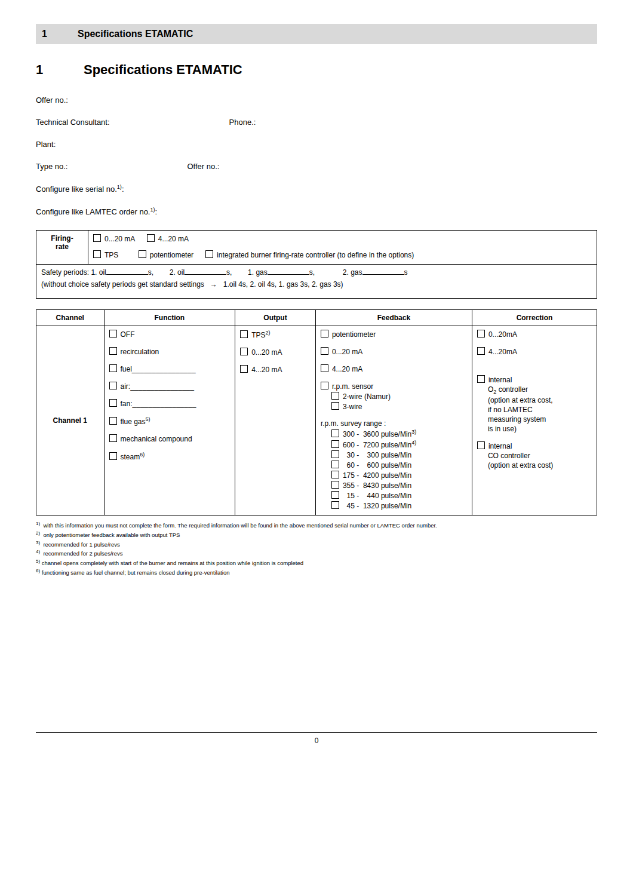1 Specifications ETAMATIC
1 Specifications ETAMATIC
Offer no.:
Technical Consultant:Phone.:
Plant:
Type no.:Offer no.:
Configure like serial no.1):
Configure like LAMTEC order no.1):
| Firing- rate | 0...20 mA 4...20 mA TPS potentiometer integrated burner firing-rate controller (to define in the options) |
| Safety periods: 1. oil s, 2. oil s, 1. gas s, 2. gas s (without choice safety periods get standard settings → 1.oil 4s, 2. oil 4s, 1. gas 3s, 2. gas 3s) |
| Channel | Function | Output | Feedback | Correction |
| --- | --- | --- | --- | --- |
| Channel 1 | OFF recirculation fuel________________ air:________________ fan:________________ flue gas 5) mechanical compound steam 6) | TPS 2) 0...20 mA 4...20 mA | potentiometer 0...20 mA 4...20 mA r.p.m. sensor 2-wire (Namur) 3-wire r.p.m. survey range : 300 - 3600 pulse/Min 3) 600 - 7200 pulse/Min 4) 30 - 300 pulse/Min 60 - 600 pulse/Min 175 - 4200 pulse/Min 355 - 8430 pulse/Min 15 - 440 pulse/Min 45 - 1320 pulse/Min | 0...20mA 4...20mA internal O 2 controller (option at extra cost, if no LAMTEC measuring system is in use) internal CO controller (option at extra cost) |
1) with this information you must not complete the form. The required information will be found in the above mentioned serial number or LAMTEC order number.
2) only potentiometer feedback available with output TPS
3) recommended for 1 pulse/revs
4) recommended for 2 pulses/revs
5) channel opens completely with start of the burner and remains at this position while ignition is completed
6) functioning same as fuel channel; but remains closed during pre-ventilation
0